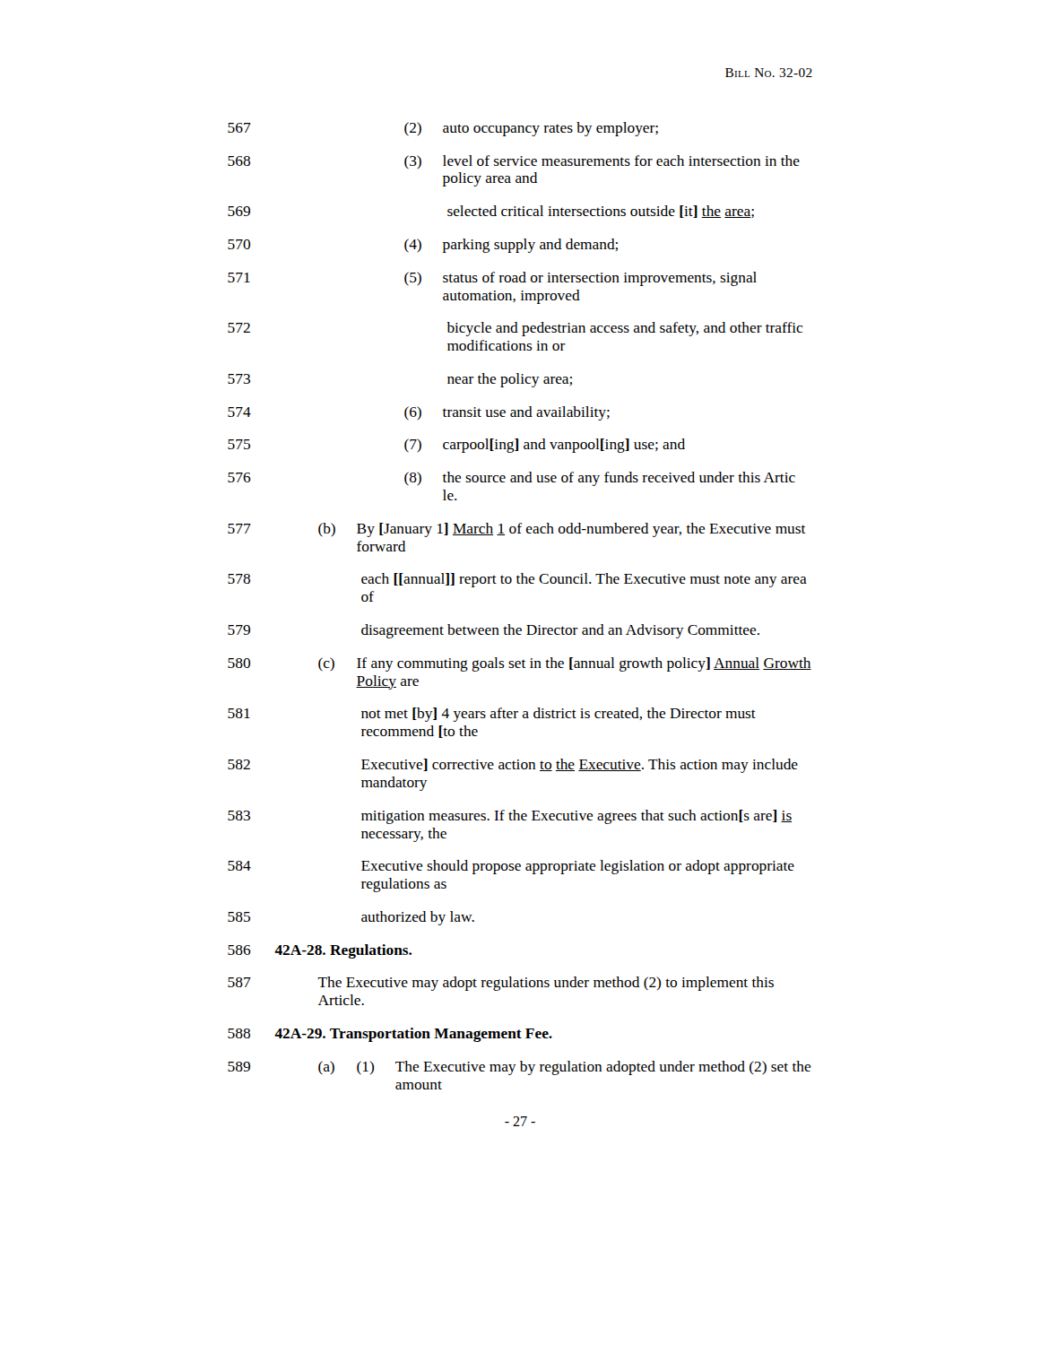Bill No. 32-02
| 567 | (2) auto occupancy rates by employer; |
| 568 | (3) level of service measurements for each intersection in the policy area and |
| 569 | selected critical intersections outside [ it ] the area ; |
| 570 | (4) parking supply and demand; |
| 571 | (5) status of road or intersection improvements, signal automation, improved |
| 572 | bicycle and pedestrian access and safety, and other traffic modifications in or |
| 573 | near the policy area; |
| 574 | (6) transit use and availability; |
| 575 | (7) carpool [ ing ] and vanpool [ ing ] use; and |
| 576 | (8) the source and use of any funds received under this Artic le. |
| 577 | (b) By [ January 1 ] March 1 of each odd-numbered year, the Executive must forward |
| 578 | each [[ annual ]] report to the Council. The Executive must note any area of |
| 579 | disagreement between the Director and an Advisory Committee. |
| 580 | (c) If any commuting goals set in the [ annual growth policy ] Annual Growth Policy are |
| 581 | not met [ by ] 4 years after a district is created, the Director must recommend [ to the |
| 582 | Executive ] corrective action to the Executive . This action may include mandatory |
| 583 | mitigation measures. If the Executive agrees that such action [ s are ] is necessary, the |
| 584 | Executive should propose appropriate legislation or adopt appropriate regulations as |
| 585 | authorized by law. |
| 586 | 42A-28. Regulations. |
| 587 | The Executive may adopt regulations under method (2) to implement this Article. |
| 588 | 42A-29. Transportation Management Fee. |
| 589 | (a) (1) The Executive may by regulation adopted under method (2) set the amount |
- 27 -